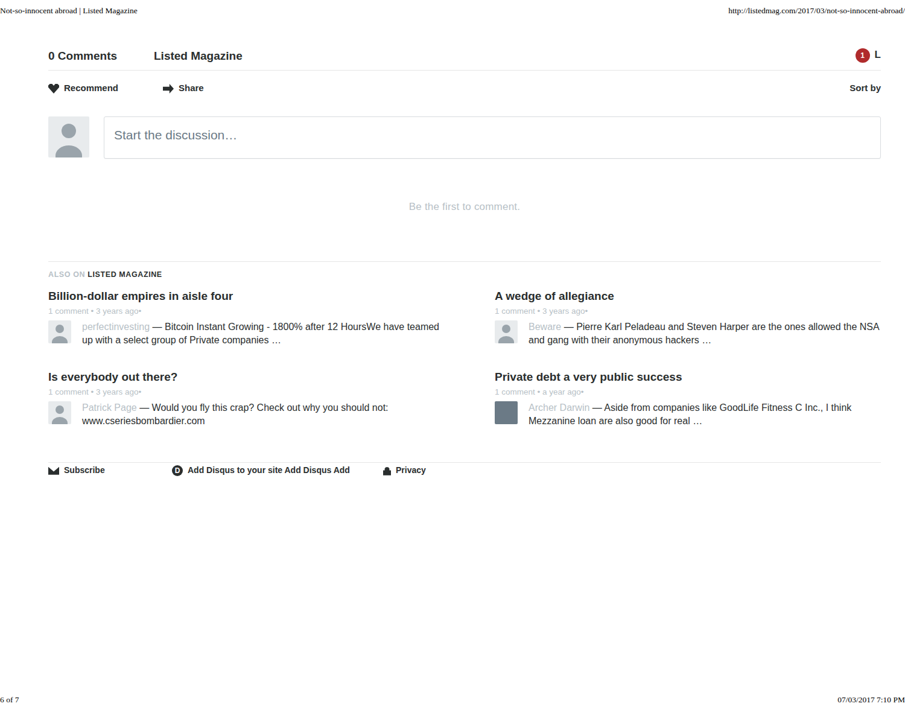Not-so-innocent abroad | Listed Magazine
http://listedmag.com/2017/03/not-so-innocent-abroad/
0 Comments
Listed Magazine
1 L
Recommend
Share
Sort by
Start the discussion…
Be the first to comment.
ALSO ON LISTED MAGAZINE
Billion-dollar empires in aisle four
1 comment • 3 years ago•
perfectinvesting — Bitcoin Instant Growing - 1800% after 12 HoursWe have teamed up with a select group of Private companies …
A wedge of allegiance
1 comment • 3 years ago•
Beware — Pierre Karl Peladeau and Steven Harper are the ones allowed the NSA and gang with their anonymous hackers …
Is everybody out there?
1 comment • 3 years ago•
Patrick Page — Would you fly this crap? Check out why you should not: www.cseriesbombardier.com
Private debt a very public success
1 comment • a year ago•
Archer Darwin — Aside from companies like GoodLife Fitness C Inc., I think Mezzanine loan are also good for real …
Subscribe
DAdd Disqus to your site Add Disqus Add
Privacy
6 of 7
07/03/2017 7:10 PM